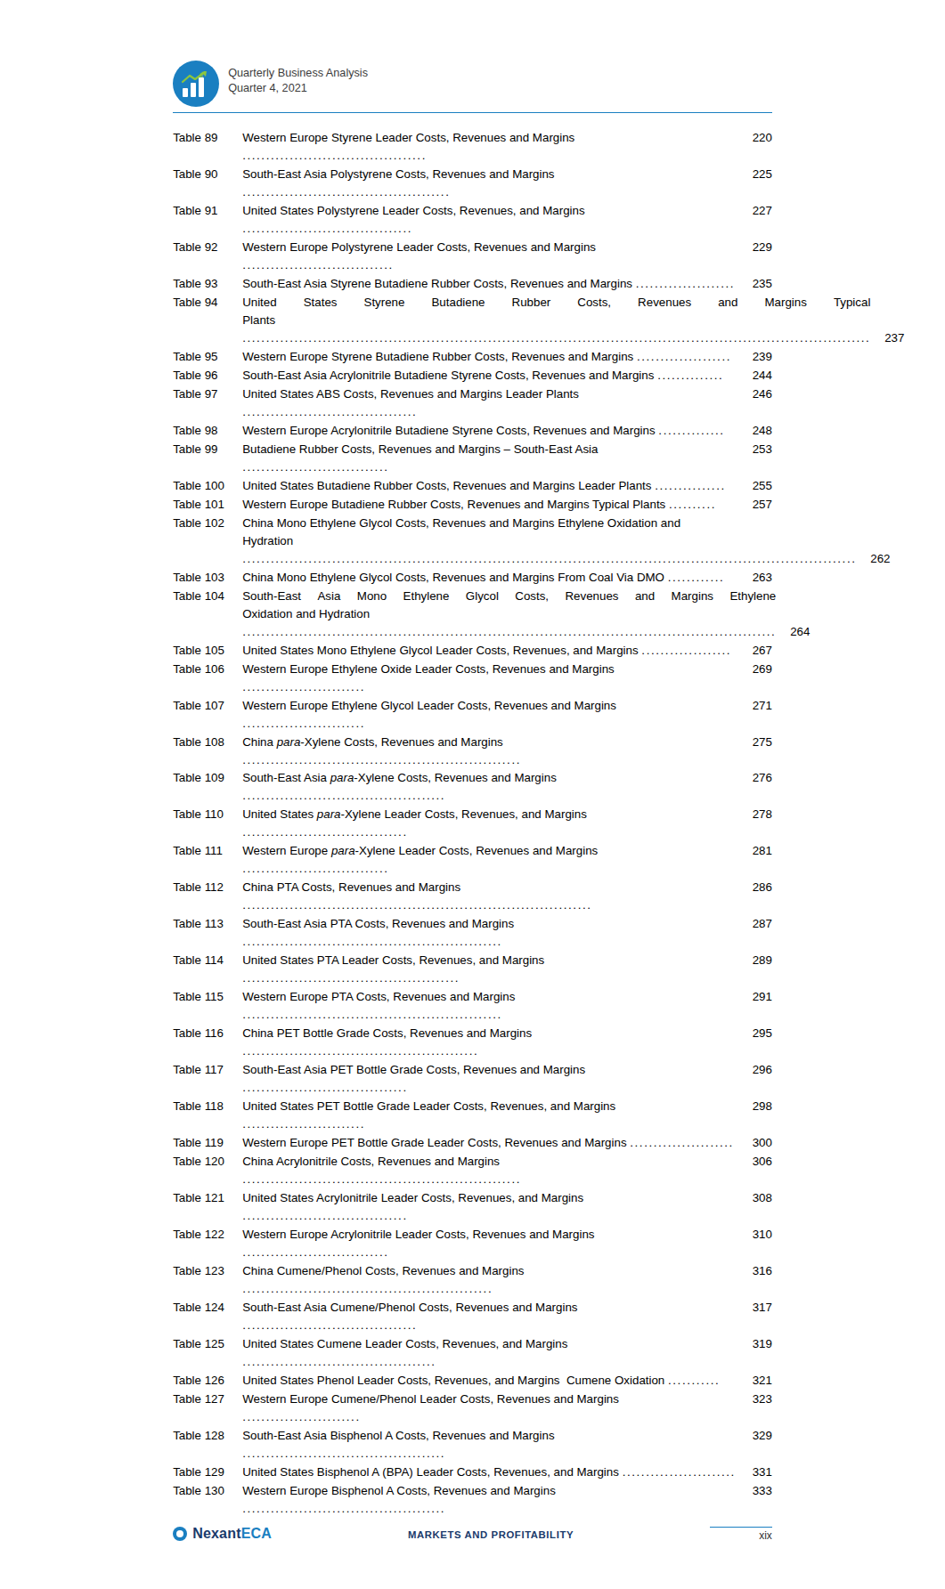$
Quarterly Business Analysis
Quarter 4, 2021
Table 89
Western Europe Styrene Leader Costs, Revenues and Margins .......................................
220
Table 90
South-East Asia Polystyrene Costs, Revenues and Margins ............................................
225
Table 91
United States Polystyrene Leader Costs, Revenues, and Margins ....................................
227
Table 92
Western Europe Polystyrene Leader Costs, Revenues and Margins ................................
229
Table 93
South-East Asia Styrene Butadiene Rubber Costs, Revenues and Margins .....................
235
Table 94
United States Styrene Butadiene Rubber Costs, Revenues and Margins Typical
Plants.....................................................................................................................................
237
Table 95
Western Europe Styrene Butadiene Rubber Costs, Revenues and Margins ....................
239
Table 96
South-East Asia Acrylonitrile Butadiene Styrene Costs, Revenues and Margins ..............
244
Table 97
United States ABS Costs, Revenues and Margins Leader Plants .....................................
246
Table 98
Western Europe Acrylonitrile Butadiene Styrene Costs, Revenues and Margins ..............
248
Table 99
Butadiene Rubber Costs, Revenues and Margins – South-East Asia ...............................
253
Table 100
United States Butadiene Rubber Costs, Revenues and Margins Leader Plants ...............
255
Table 101
Western Europe Butadiene Rubber Costs, Revenues and Margins Typical Plants ..........
257
Table 102
China Mono Ethylene Glycol Costs, Revenues and Margins Ethylene Oxidation and
Hydration ..................................................................................................................................
262
Table 103
China Mono Ethylene Glycol Costs, Revenues and Margins From Coal Via DMO ............
263
Table 104
South-East Asia Mono Ethylene Glycol Costs, Revenues and Margins Ethylene
Oxidation and Hydration .................................................................................................................
264
Table 105
United States Mono Ethylene Glycol Leader Costs, Revenues, and Margins ...................
267
Table 106
Western Europe Ethylene Oxide Leader Costs, Revenues and Margins ..........................
269
Table 107
Western Europe Ethylene Glycol Leader Costs, Revenues and Margins ..........................
271
Table 108
China para-Xylene Costs, Revenues and Margins ...........................................................
275
Table 109
South-East Asia para-Xylene Costs, Revenues and Margins ...........................................
276
Table 110
United States para-Xylene Leader Costs, Revenues, and Margins ...................................
278
Table 111
Western Europe para-Xylene Leader Costs, Revenues and Margins ...............................
281
Table 112
China PTA Costs, Revenues and Margins ..........................................................................
286
Table 113
South-East Asia PTA Costs, Revenues and Margins .......................................................
287
Table 114
United States PTA Leader Costs, Revenues, and Margins ..............................................
289
Table 115
Western Europe PTA Costs, Revenues and Margins .......................................................
291
Table 116
China PET Bottle Grade Costs, Revenues and Margins ..................................................
295
Table 117
South-East Asia PET Bottle Grade Costs, Revenues and Margins ...................................
296
Table 118
United States PET Bottle Grade Leader Costs, Revenues, and Margins ..........................
298
Table 119
Western Europe PET Bottle Grade Leader Costs, Revenues and Margins ......................
300
Table 120
China Acrylonitrile Costs, Revenues and Margins ...........................................................
306
Table 121
United States Acrylonitrile Leader Costs, Revenues, and Margins ...................................
308
Table 122
Western Europe Acrylonitrile Leader Costs, Revenues and Margins ...............................
310
Table 123
China Cumene/Phenol Costs, Revenues and Margins .....................................................
316
Table 124
South-East Asia Cumene/Phenol Costs, Revenues and Margins .....................................
317
Table 125
United States Cumene Leader Costs, Revenues, and Margins .........................................
319
Table 126
United States Phenol Leader Costs, Revenues, and Margins Cumene Oxidation ...........
321
Table 127
Western Europe Cumene/Phenol Leader Costs, Revenues and Margins .........................
323
Table 128
South-East Asia Bisphenol A Costs, Revenues and Margins ...........................................
329
Table 129
United States Bisphenol A (BPA) Leader Costs, Revenues, and Margins ........................
331
Table 130
Western Europe Bisphenol A Costs, Revenues and Margins ...........................................
333
Nexant ECA
MARKETS AND PROFITABILITY
xix